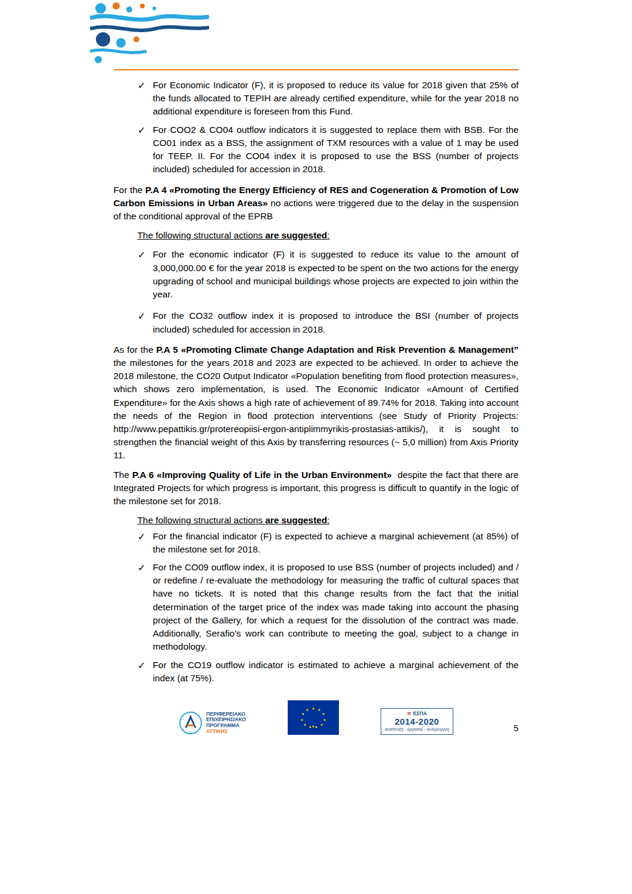For Economic Indicator (F), it is proposed to reduce its value for 2018 given that 25% of the funds allocated to TEPIH are already certified expenditure, while for the year 2018 no additional expenditure is foreseen from this Fund.
For COO2 & CO04 outflow indicators it is suggested to replace them with BSB. For the CO01 index as a BSS, the assignment of TXM resources with a value of 1 may be used for TEEP. II. For the CO04 index it is proposed to use the BSS (number of projects included) scheduled for accession in 2018.
For the P.A 4 «Promoting the Energy Efficiency of RES and Cogeneration & Promotion of Low Carbon Emissions in Urban Areas» no actions were triggered due to the delay in the suspension of the conditional approval of the EPRB
The following structural actions are suggested:
For the economic indicator (F) it is suggested to reduce its value to the amount of 3,000,000.00 € for the year 2018 is expected to be spent on the two actions for the energy upgrading of school and municipal buildings whose projects are expected to join within the year.
For the CO32 outflow index it is proposed to introduce the BSI (number of projects included) scheduled for accession in 2018.
As for the P.A 5 «Promoting Climate Change Adaptation and Risk Prevention & Management” the milestones for the years 2018 and 2023 are expected to be achieved. In order to achieve the 2018 milestone, the CO20 Output Indicator «Population benefiting from flood protection measures», which shows zero implementation, is used. The Economic Indicator «Amount of Certified Expenditure» for the Axis shows a high rate of achievement of 89.74% for 2018. Taking into account the needs of the Region in flood protection interventions (see Study of Priority Projects: http://www.pepattikis.gr/protereopiisi-ergon-antiplimmyrikis-prostasias-attikis/), it is sought to strengthen the financial weight of this Axis by transferring resources (~ 5,0 million) from Axis Priority 11.
The P.A 6 «Improving Quality of Life in the Urban Environment» despite the fact that there are Integrated Projects for which progress is important, this progress is difficult to quantify in the logic of the milestone set for 2018.
The following structural actions are suggested:
For the financial indicator (F) is expected to achieve a marginal achievement (at 85%) of the milestone set for 2018.
For the CO09 outflow index, it is proposed to use BSS (number of projects included) and / or redefine / re-evaluate the methodology for measuring the traffic of cultural spaces that have no tickets. It is noted that this change results from the fact that the initial determination of the target price of the index was made taking into account the phasing project of the Gallery, for which a request for the dissolution of the contract was made. Additionally, Serafio's work can contribute to meeting the goal, subject to a change in methodology.
For the CO19 outflow indicator is estimated to achieve a marginal achievement of the index (at 75%).
ΠΕΡΙΦΕΡΕΙΑΚΟ
ΕΠΙΧΕΙΡΗΣΙΑΚΟ
ΠΡΟΓΡΑΜΜΑ
ΑΤΤΙΚΗΣ
≋ ΕΣΠΑ
2014-2020
ανάπτυξη - εργασία - αλληλεγγύη
5